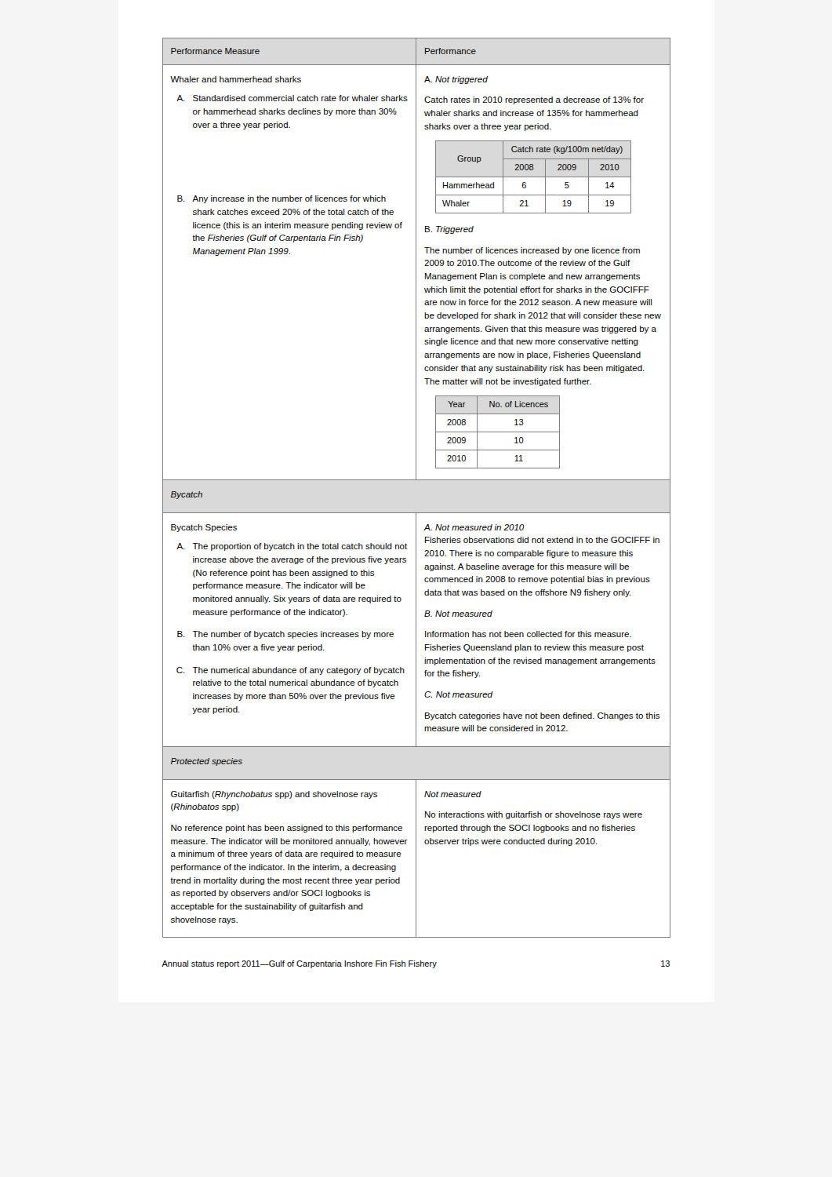| Performance Measure | Performance |
| --- | --- |
| Whaler and hammerhead sharks Standardised commercial catch rate for whaler sharks or hammerhead sharks declines by more than 30% over a three year period. Any increase in the number of licences for which shark catches exceed 20% of the total catch of the licence (this is an interim measure pending review of the Fisheries (Gulf of Carpentaria Fin Fish) Management Plan 1999 . | A. Not triggered Catch rates in 2010 represented a decrease of 13% for whaler sharks and increase of 135% for hammerhead sharks over a three year period. / Group / Catch rate (kg/100m net/day) / / 2008 / 2009 / 2010 / / Hammerhead / 6 / 5 / 14 / / Whaler / 21 / 19 / 19 / B. Triggered The number of licences increased by one licence from 2009 to 2010.The outcome of the review of the Gulf Management Plan is complete and new arrangements which limit the potential effort for sharks in the GOCIFFF are now in force for the 2012 season. A new measure will be developed for shark in 2012 that will consider these new arrangements. Given that this measure was triggered by a single licence and that new more conservative netting arrangements are now in place, Fisheries Queensland consider that any sustainability risk has been mitigated. The matter will not be investigated further. / Year / No. of Licences / / --- / --- / / 2008 / 13 / / 2009 / 10 / / 2010 / 11 / |
| Bycatch |
| Bycatch Species The proportion of bycatch in the total catch should not increase above the average of the previous five years (No reference point has been assigned to this performance measure. The indicator will be monitored annually. Six years of data are required to measure performance of the indicator). The number of bycatch species increases by more than 10% over a five year period. The numerical abundance of any category of bycatch relative to the total numerical abundance of bycatch increases by more than 50% over the previous five year period. | A. Not measured in 2010 Fisheries observations did not extend in to the GOCIFFF in 2010. There is no comparable figure to measure this against. A baseline average for this measure will be commenced in 2008 to remove potential bias in previous data that was based on the offshore N9 fishery only. B. Not measured Information has not been collected for this measure. Fisheries Queensland plan to review this measure post implementation of the revised management arrangements for the fishery. C. Not measured Bycatch categories have not been defined. Changes to this measure will be considered in 2012. |
| Protected species |
| Guitarfish ( Rhynchobatus spp) and shovelnose rays ( Rhinobatos spp) No reference point has been assigned to this performance measure. The indicator will be monitored annually, however a minimum of three years of data are required to measure performance of the indicator. In the interim, a decreasing trend in mortality during the most recent three year period as reported by observers and/or SOCI logbooks is acceptable for the sustainability of guitarfish and shovelnose rays. | Not measured No interactions with guitarfish or shovelnose rays were reported through the SOCI logbooks and no fisheries observer trips were conducted during 2010. |
Annual status report 2011—Gulf of Carpentaria Inshore Fin Fish Fishery 13